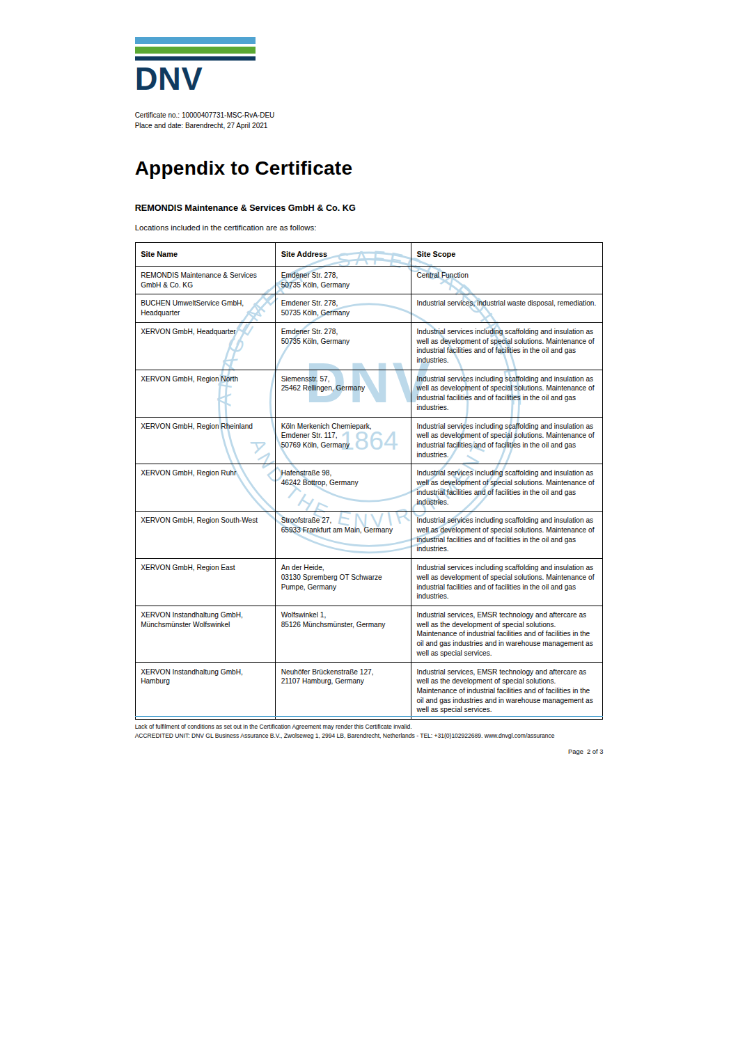MANAGEMENT · SAFEGUARDING LIFE AND THE ENVIRONMENT DNV 1864
DNV
Certificate no.: 10000407731-MSC-RvA-DEU
Place and date: Barendrecht, 27 April 2021
Appendix to Certificate
REMONDIS Maintenance & Services GmbH & Co. KG
Locations included in the certification are as follows:
| Site Name | Site Address | Site Scope |
| --- | --- | --- |
| REMONDIS Maintenance & Services GmbH & Co. KG | Emdener Str. 278, 50735 Köln, Germany | Central Function |
| BUCHEN UmweltService GmbH, Headquarter | Emdener Str. 278, 50735 Köln, Germany | Industrial services, industrial waste disposal, remediation. |
| XERVON GmbH, Headquarter | Emdener Str. 278, 50735 Köln, Germany | Industrial services including scaffolding and insulation as well as development of special solutions. Maintenance of industrial facilities and of facilities in the oil and gas industries. |
| XERVON GmbH, Region North | Siemensstr. 57, 25462 Rellingen, Germany | Industrial services including scaffolding and insulation as well as development of special solutions. Maintenance of industrial facilities and of facilities in the oil and gas industries. |
| XERVON GmbH, Region Rheinland | Köln Merkenich Chemiepark, Emdener Str. 117, 50769 Köln, Germany | Industrial services including scaffolding and insulation as well as development of special solutions. Maintenance of industrial facilities and of facilities in the oil and gas industries. |
| XERVON GmbH, Region Ruhr | Hafenstraße 98, 46242 Bottrop, Germany | Industrial services including scaffolding and insulation as well as development of special solutions. Maintenance of industrial facilities and of facilities in the oil and gas industries. |
| XERVON GmbH, Region South-West | Stroofstraße 27, 65933 Frankfurt am Main, Germany | Industrial services including scaffolding and insulation as well as development of special solutions. Maintenance of industrial facilities and of facilities in the oil and gas industries. |
| XERVON GmbH, Region East | An der Heide, 03130 Spremberg OT Schwarze Pumpe, Germany | Industrial services including scaffolding and insulation as well as development of special solutions. Maintenance of industrial facilities and of facilities in the oil and gas industries. |
| XERVON Instandhaltung GmbH, Münchsmünster Wolfswinkel | Wolfswinkel 1, 85126 Münchsmünster, Germany | Industrial services, EMSR technology and aftercare as well as the development of special solutions. Maintenance of industrial facilities and of facilities in the oil and gas industries and in warehouse management as well as special services. |
| XERVON Instandhaltung GmbH, Hamburg | Neuhöfer Brückenstraße 127, 21107 Hamburg, Germany | Industrial services, EMSR technology and aftercare as well as the development of special solutions. Maintenance of industrial facilities and of facilities in the oil and gas industries and in warehouse management as well as special services. |
Lack of fulfilment of conditions as set out in the Certification Agreement may render this Certificate invalid.
ACCREDITED UNIT: DNV GL Business Assurance B.V., Zwolseweg 1, 2994 LB, Barendrecht, Netherlands - TEL: +31(0)102922689. www.dnvgl.com/assurance
Page 2 of 3